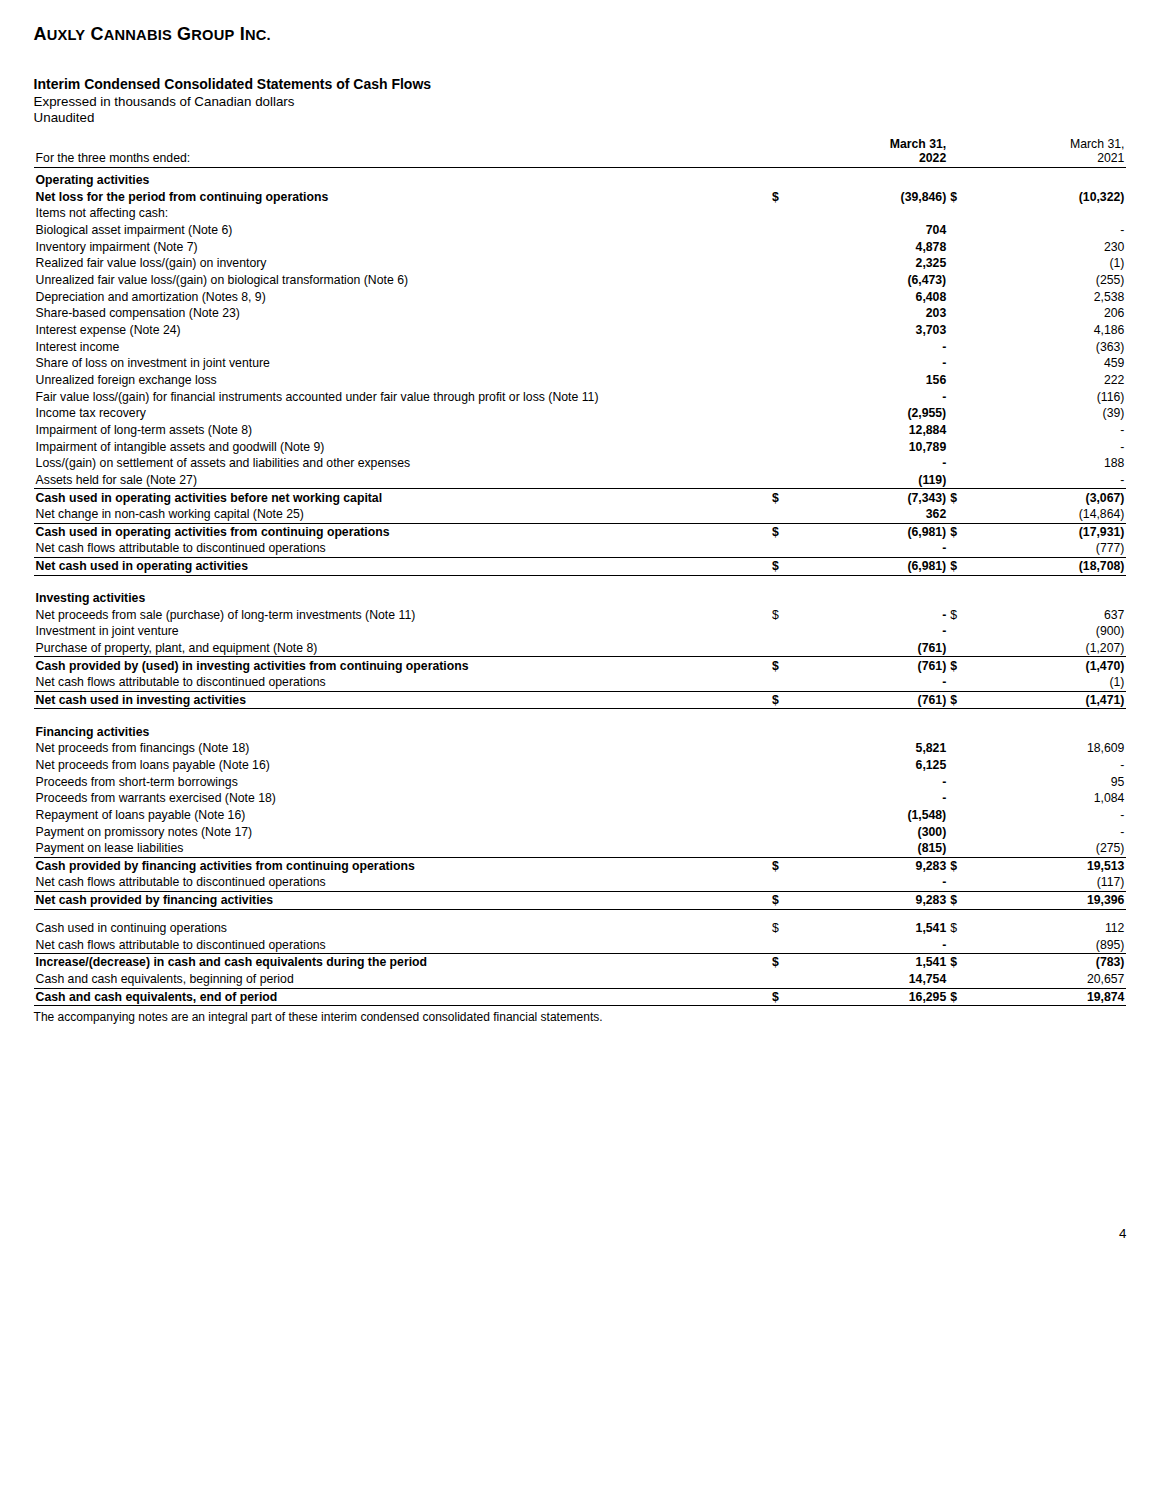AUXLY CANNABIS GROUP INC.
Interim Condensed Consolidated Statements of Cash Flows
Expressed in thousands of Canadian dollars
Unaudited
| For the three months ended: | March 31, 2022 | March 31, 2021 |
| --- | --- | --- |
| Operating activities | | | | |
| Net loss for the period from continuing operations | $ | (39,846) | $ | (10,322) |
| Items not affecting cash: | | | | |
| Biological asset impairment (Note 6) | | 704 | | - |
| Inventory impairment (Note 7) | | 4,878 | | 230 |
| Realized fair value loss/(gain) on inventory | | 2,325 | | (1) |
| Unrealized fair value loss/(gain) on biological transformation (Note 6) | | (6,473) | | (255) |
| Depreciation and amortization (Notes 8, 9) | | 6,408 | | 2,538 |
| Share-based compensation (Note 23) | | 203 | | 206 |
| Interest expense (Note 24) | | 3,703 | | 4,186 |
| Interest income | | - | | (363) |
| Share of loss on investment in joint venture | | - | | 459 |
| Unrealized foreign exchange loss | | 156 | | 222 |
| Fair value loss/(gain) for financial instruments accounted under fair value through profit or loss (Note 11) | | - | | (116) |
| Income tax recovery | | (2,955) | | (39) |
| Impairment of long-term assets (Note 8) | | 12,884 | | - |
| Impairment of intangible assets and goodwill (Note 9) | | 10,789 | | - |
| Loss/(gain) on settlement of assets and liabilities and other expenses | | - | | 188 |
| Assets held for sale (Note 27) | | (119) | | - |
| Cash used in operating activities before net working capital | $ | (7,343) | $ | (3,067) |
| Net change in non-cash working capital (Note 25) | | 362 | | (14,864) |
| Cash used in operating activities from continuing operations | $ | (6,981) | $ | (17,931) |
| Net cash flows attributable to discontinued operations | | - | | (777) |
| Net cash used in operating activities | $ | (6,981) | $ | (18,708) |
| Investing activities | | | | |
| Net proceeds from sale (purchase) of long-term investments (Note 11) | $ | - | $ | 637 |
| Investment in joint venture | | - | | (900) |
| Purchase of property, plant, and equipment (Note 8) | | (761) | | (1,207) |
| Cash provided by (used) in investing activities from continuing operations | $ | (761) | $ | (1,470) |
| Net cash flows attributable to discontinued operations | | - | | (1) |
| Net cash used in investing activities | $ | (761) | $ | (1,471) |
| Financing activities | | | | |
| Net proceeds from financings (Note 18) | | 5,821 | | 18,609 |
| Net proceeds from loans payable (Note 16) | | 6,125 | | - |
| Proceeds from short-term borrowings | | - | | 95 |
| Proceeds from warrants exercised (Note 18) | | - | | 1,084 |
| Repayment of loans payable (Note 16) | | (1,548) | | - |
| Payment on promissory notes (Note 17) | | (300) | | - |
| Payment on lease liabilities | | (815) | | (275) |
| Cash provided by financing activities from continuing operations | $ | 9,283 | $ | 19,513 |
| Net cash flows attributable to discontinued operations | | - | | (117) |
| Net cash provided by financing activities | $ | 9,283 | $ | 19,396 |
| Cash used in continuing operations | $ | 1,541 | $ | 112 |
| Net cash flows attributable to discontinued operations | | - | | (895) |
| Increase/(decrease) in cash and cash equivalents during the period | $ | 1,541 | $ | (783) |
| Cash and cash equivalents, beginning of period | | 14,754 | | 20,657 |
| Cash and cash equivalents, end of period | $ | 16,295 | $ | 19,874 |
The accompanying notes are an integral part of these interim condensed consolidated financial statements.
4